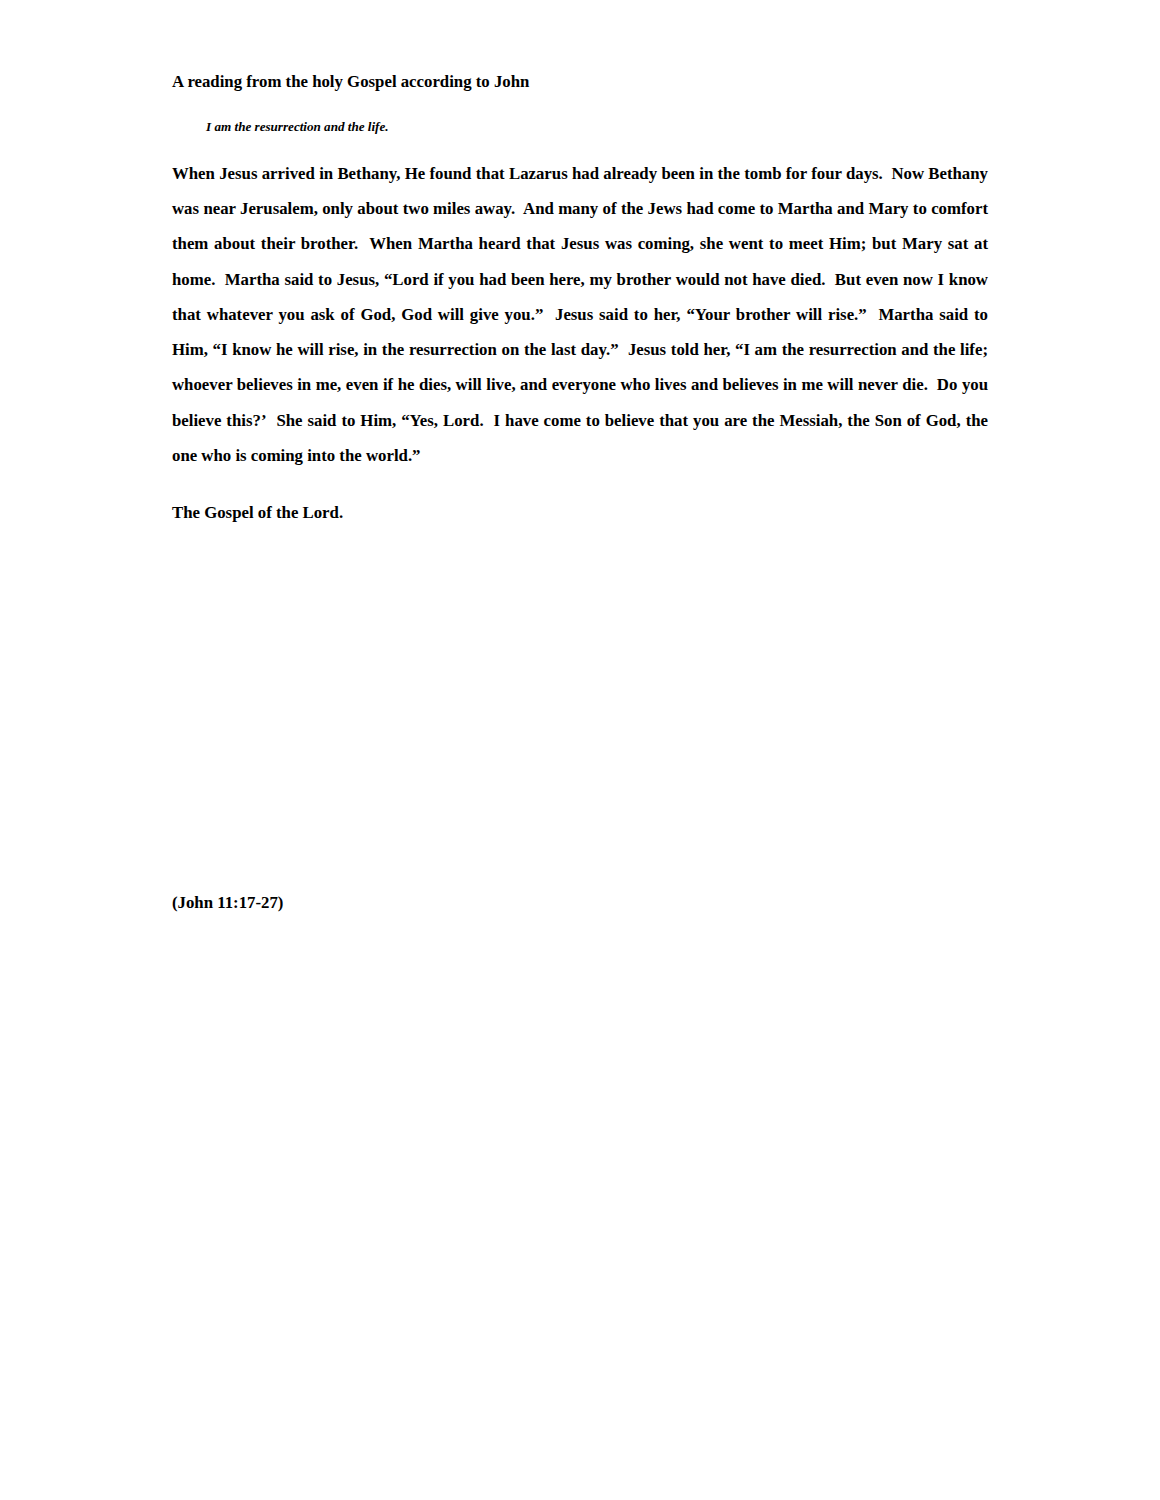A reading from the holy Gospel according to John
I am the resurrection and the life.
When Jesus arrived in Bethany, He found that Lazarus had already been in the tomb for four days. Now Bethany was near Jerusalem, only about two miles away. And many of the Jews had come to Martha and Mary to comfort them about their brother. When Martha heard that Jesus was coming, she went to meet Him; but Mary sat at home. Martha said to Jesus, “Lord if you had been here, my brother would not have died. But even now I know that whatever you ask of God, God will give you.” Jesus said to her, “Your brother will rise.” Martha said to Him, “I know he will rise, in the resurrection on the last day.” Jesus told her, “I am the resurrection and the life; whoever believes in me, even if he dies, will live, and everyone who lives and believes in me will never die. Do you believe this?’ She said to Him, “Yes, Lord. I have come to believe that you are the Messiah, the Son of God, the one who is coming into the world.”
The Gospel of the Lord.
(John 11:17-27)